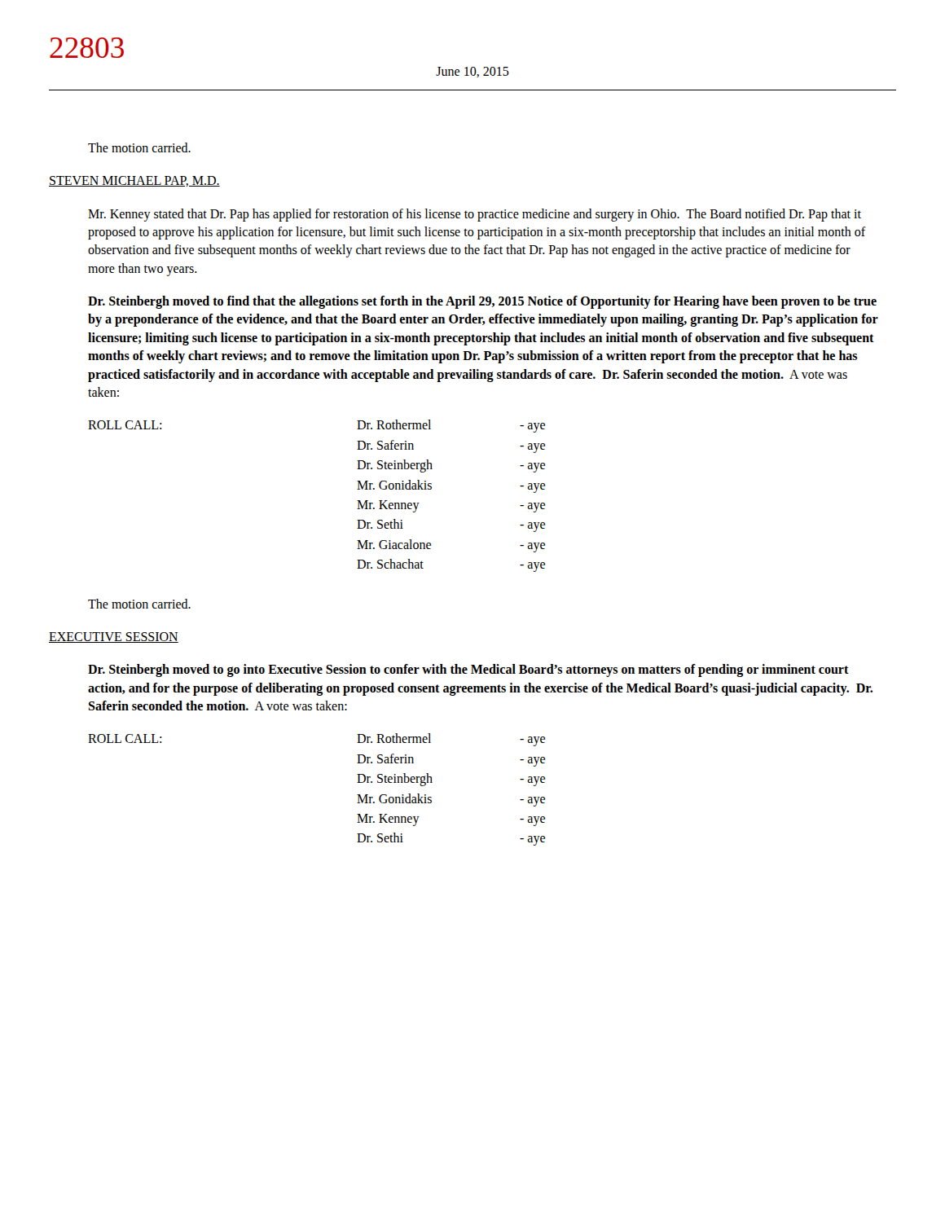22803
June 10, 2015
The motion carried.
STEVEN MICHAEL PAP, M.D.
Mr. Kenney stated that Dr. Pap has applied for restoration of his license to practice medicine and surgery in Ohio. The Board notified Dr. Pap that it proposed to approve his application for licensure, but limit such license to participation in a six-month preceptorship that includes an initial month of observation and five subsequent months of weekly chart reviews due to the fact that Dr. Pap has not engaged in the active practice of medicine for more than two years.
Dr. Steinbergh moved to find that the allegations set forth in the April 29, 2015 Notice of Opportunity for Hearing have been proven to be true by a preponderance of the evidence, and that the Board enter an Order, effective immediately upon mailing, granting Dr. Pap’s application for licensure; limiting such license to participation in a six-month preceptorship that includes an initial month of observation and five subsequent months of weekly chart reviews; and to remove the limitation upon Dr. Pap’s submission of a written report from the preceptor that he has practiced satisfactorily and in accordance with acceptable and prevailing standards of care. Dr. Saferin seconded the motion. A vote was taken:
| ROLL CALL: | Dr. Rothermel | - aye |
| | Dr. Saferin | - aye |
| | Dr. Steinbergh | - aye |
| | Mr. Gonidakis | - aye |
| | Mr. Kenney | - aye |
| | Dr. Sethi | - aye |
| | Mr. Giacalone | - aye |
| | Dr. Schachat | - aye |
The motion carried.
EXECUTIVE SESSION
Dr. Steinbergh moved to go into Executive Session to confer with the Medical Board’s attorneys on matters of pending or imminent court action, and for the purpose of deliberating on proposed consent agreements in the exercise of the Medical Board’s quasi-judicial capacity. Dr. Saferin seconded the motion. A vote was taken:
| ROLL CALL: | Dr. Rothermel | - aye |
| | Dr. Saferin | - aye |
| | Dr. Steinbergh | - aye |
| | Mr. Gonidakis | - aye |
| | Mr. Kenney | - aye |
| | Dr. Sethi | - aye |